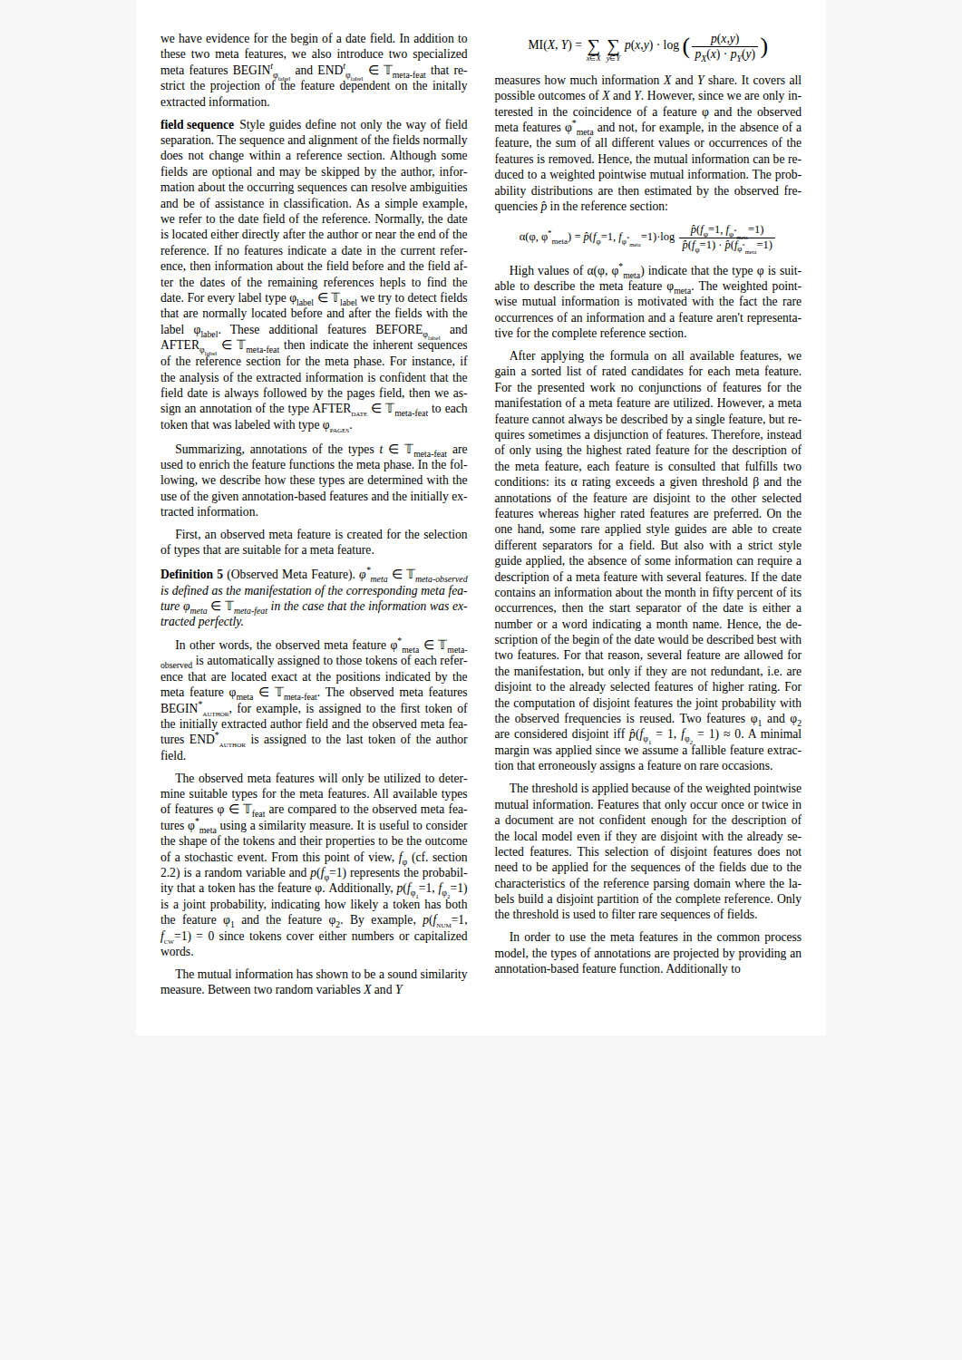we have evidence for the begin of a date field. In addition to these two meta features, we also introduce two specialized meta features BEGINtφlabel and ENDtφlabel ∈ 𝕋meta-feat that restrict the projection of the feature dependent on the initally extracted information.
field sequence
Style guides define not only the way of field separation. The sequence and alignment of the fields normally does not change within a reference section. Although some fields are optional and may be skipped by the author, information about the occurring sequences can resolve ambiguities and be of assistance in classification. As a simple example, we refer to the date field of the reference. Normally, the date is located either directly after the author or near the end of the reference. If no features indicate a date in the current reference, then information about the field before and the field after the dates of the remaining references hepls to find the date. For every label type φlabel ∈ 𝕋label we try to detect fields that are normally located before and after the fields with the label φlabel. These additional features BEFOREφlabel and AFTERφlabel ∈ 𝕋meta-feat then indicate the inherent sequences of the reference section for the meta phase. For instance, if the analysis of the extracted information is confident that the field date is always followed by the pages field, then we assign an annotation of the type AFTERdate ∈ 𝕋meta-feat to each token that was labeled with type φpages.
Summarizing, annotations of the types t ∈ 𝕋meta-feat are used to enrich the feature functions the meta phase. In the following, we describe how these types are determined with the use of the given annotation-based features and the initially extracted information.
First, an observed meta feature is created for the selection of types that are suitable for a meta feature.
Definition 5 (Observed Meta Feature). φ*meta ∈ 𝕋meta-observed is defined as the manifestation of the corresponding meta feature φmeta ∈ 𝕋meta-feat in the case that the information was extracted perfectly.
In other words, the observed meta feature φ*meta ∈ 𝕋meta-observed is automatically assigned to those tokens of each reference that are located exact at the positions indicated by the meta feature φmeta ∈ 𝕋meta-feat. The observed meta features BEGIN*author, for example, is assigned to the first token of the initially extracted author field and the observed meta features END*author is assigned to the last token of the author field.
The observed meta features will only be utilized to determine suitable types for the meta features. All available types of features φ ∈ 𝕋feat are compared to the observed meta features φ*meta using a similarity measure. It is useful to consider the shape of the tokens and their properties to be the outcome of a stochastic event. From this point of view, fφ (cf. section 2.2) is a random variable and p(fφ=1) represents the probability that a token has the feature φ. Additionally, p(fφ1=1, fφ2=1) is a joint probability, indicating how likely a token has both the feature φ1 and the feature φ2. By example, p(fnum=1, fcw=1) = 0 since tokens cover either numbers or capitalized words.
The mutual information has shown to be a sound similarity measure. Between two random variables X and Y
MI(X, Y) = ∑x∈X ∑y∈Y p(x,y) · log (p(x,y) pX(x) · pY(y))
measures how much information X and Y share. It covers all possible outcomes of X and Y. However, since we are only interested in the coincidence of a feature φ and the observed meta features φ*meta and not, for example, in the absence of a feature, the sum of all different values or occurrences of the features is removed. Hence, the mutual information can be reduced to a weighted pointwise mutual information. The probability distributions are then estimated by the observed frequencies p̂ in the reference section:
α(φ, φ*meta) = p̂(fφ=1, fφ*meta=1)·log p̂(fφ=1, fφ*meta=1) p̂(fφ=1) · p̂(fφ*meta=1)
High values of α(φ, φ*meta) indicate that the type φ is suitable to describe the meta feature φmeta. The weighted pointwise mutual information is motivated with the fact the rare occurrences of an information and a feature aren't representative for the complete reference section.
After applying the formula on all available features, we gain a sorted list of rated candidates for each meta feature. For the presented work no conjunctions of features for the manifestation of a meta feature are utilized. However, a meta feature cannot always be described by a single feature, but requires sometimes a disjunction of features. Therefore, instead of only using the highest rated feature for the description of the meta feature, each feature is consulted that fulfills two conditions: its α rating exceeds a given threshold β and the annotations of the feature are disjoint to the other selected features whereas higher rated features are preferred. On the one hand, some rare applied style guides are able to create different separators for a field. But also with a strict style guide applied, the absence of some information can require a description of a meta feature with several features. If the date contains an information about the month in fifty percent of its occurrences, then the start separator of the date is either a number or a word indicating a month name. Hence, the description of the begin of the date would be described best with two features. For that reason, several feature are allowed for the manifestation, but only if they are not redundant, i.e. are disjoint to the already selected features of higher rating. For the computation of disjoint features the joint probability with the observed frequencies is reused. Two features φ1 and φ2 are considered disjoint iff p̂(fφ1 = 1, fφ2 = 1) ≈ 0. A minimal margin was applied since we assume a fallible feature extraction that erroneously assigns a feature on rare occasions.
The threshold is applied because of the weighted pointwise mutual information. Features that only occur once or twice in a document are not confident enough for the description of the local model even if they are disjoint with the already selected features. This selection of disjoint features does not need to be applied for the sequences of the fields due to the characteristics of the reference parsing domain where the labels build a disjoint partition of the complete reference. Only the threshold is used to filter rare sequences of fields.
In order to use the meta features in the common process model, the types of annotations are projected by providing an annotation-based feature function. Additionally to